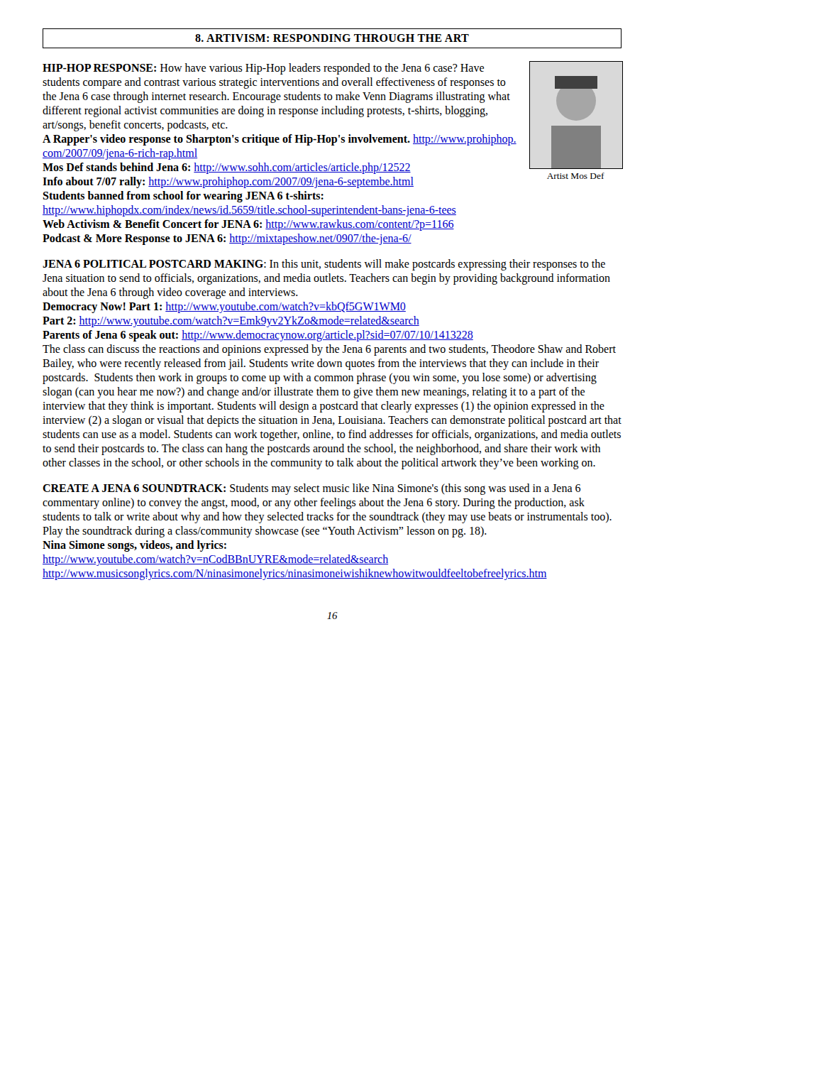8. ARTIVISM: RESPONDING THROUGH THE ART
Artist Mos Def
HIP-HOP RESPONSE: How have various Hip-Hop leaders responded to the Jena 6 case? Have students compare and contrast various strategic interventions and overall effectiveness of responses to the Jena 6 case through internet research. Encourage students to make Venn Diagrams illustrating what different regional activist communities are doing in response including protests, t-shirts, blogging, art/songs, benefit concerts, podcasts, etc.
A Rapper's video response to Sharpton's critique of Hip-Hop's involvement. http://www.prohiphop.com/2007/09/jena-6-rich-rap.html
Mos Def stands behind Jena 6: http://www.sohh.com/articles/article.php/12522
Info about 7/07 rally: http://www.prohiphop.com/2007/09/jena-6-septembe.html
Students banned from school for wearing JENA 6 t-shirts:
http://www.hiphopdx.com/index/news/id.5659/title.school-superintendent-bans-jena-6-tees
Web Activism & Benefit Concert for JENA 6: http://www.rawkus.com/content/?p=1166
Podcast & More Response to JENA 6: http://mixtapeshow.net/0907/the-jena-6/
JENA 6 POLITICAL POSTCARD MAKING: In this unit, students will make postcards expressing their responses to the Jena situation to send to officials, organizations, and media outlets. Teachers can begin by providing background information about the Jena 6 through video coverage and interviews.
Democracy Now! Part 1: http://www.youtube.com/watch?v=kbQf5GW1WM0
Part 2: http://www.youtube.com/watch?v=Emk9yv2YkZo&mode=related&search
Parents of Jena 6 speak out: http://www.democracynow.org/article.pl?sid=07/07/10/1413228
The class can discuss the reactions and opinions expressed by the Jena 6 parents and two students, Theodore Shaw and Robert Bailey, who were recently released from jail. Students write down quotes from the interviews that they can include in their postcards. Students then work in groups to come up with a common phrase (you win some, you lose some) or advertising slogan (can you hear me now?) and change and/or illustrate them to give them new meanings, relating it to a part of the interview that they think is important. Students will design a postcard that clearly expresses (1) the opinion expressed in the interview (2) a slogan or visual that depicts the situation in Jena, Louisiana. Teachers can demonstrate political postcard art that students can use as a model. Students can work together, online, to find addresses for officials, organizations, and media outlets to send their postcards to. The class can hang the postcards around the school, the neighborhood, and share their work with other classes in the school, or other schools in the community to talk about the political artwork they’ve been working on.
CREATE A JENA 6 SOUNDTRACK: Students may select music like Nina Simone's (this song was used in a Jena 6 commentary online) to convey the angst, mood, or any other feelings about the Jena 6 story. During the production, ask students to talk or write about why and how they selected tracks for the soundtrack (they may use beats or instrumentals too). Play the soundtrack during a class/community showcase (see “Youth Activism” lesson on pg. 18).
Nina Simone songs, videos, and lyrics:
http://www.youtube.com/watch?v=nCodBBnUYRE&mode=related&search
http://www.musicsonglyrics.com/N/ninasimonelyrics/ninasimoneiwishiknewhowitwouldfeeltobefreelyrics.htm
16